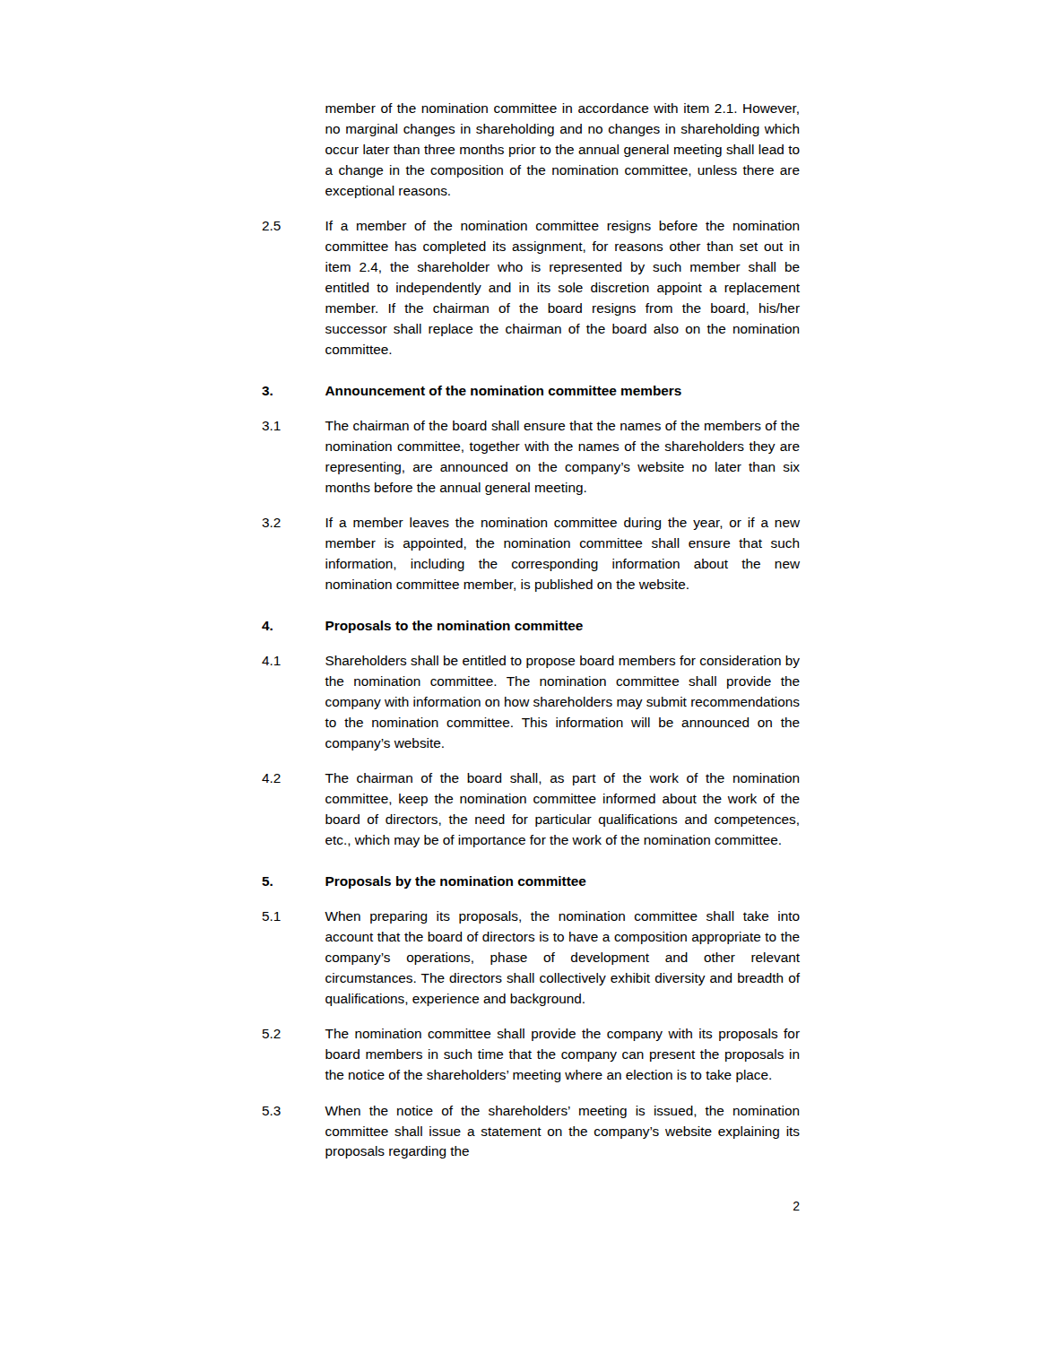member of the nomination committee in accordance with item 2.1. However, no marginal changes in shareholding and no changes in shareholding which occur later than three months prior to the annual general meeting shall lead to a change in the composition of the nomination committee, unless there are exceptional reasons.
2.5
If a member of the nomination committee resigns before the nomination committee has completed its assignment, for reasons other than set out in item 2.4, the shareholder who is represented by such member shall be entitled to independently and in its sole discretion appoint a replacement member. If the chairman of the board resigns from the board, his/her successor shall replace the chairman of the board also on the nomination committee.
3.
Announcement of the nomination committee members
3.1
The chairman of the board shall ensure that the names of the members of the nomination committee, together with the names of the shareholders they are representing, are announced on the company’s website no later than six months before the annual general meeting.
3.2
If a member leaves the nomination committee during the year, or if a new member is appointed, the nomination committee shall ensure that such information, including the corresponding information about the new nomination committee member, is published on the website.
4.
Proposals to the nomination committee
4.1
Shareholders shall be entitled to propose board members for consideration by the nomination committee. The nomination committee shall provide the company with information on how shareholders may submit recommendations to the nomination committee. This information will be announced on the company’s website.
4.2
The chairman of the board shall, as part of the work of the nomination committee, keep the nomination committee informed about the work of the board of directors, the need for particular qualifications and competences, etc., which may be of importance for the work of the nomination committee.
5.
Proposals by the nomination committee
5.1
When preparing its proposals, the nomination committee shall take into account that the board of directors is to have a composition appropriate to the company’s operations, phase of development and other relevant circumstances. The directors shall collectively exhibit diversity and breadth of qualifications, experience and background.
5.2
The nomination committee shall provide the company with its proposals for board members in such time that the company can present the proposals in the notice of the shareholders’ meeting where an election is to take place.
5.3
When the notice of the shareholders’ meeting is issued, the nomination committee shall issue a statement on the company’s website explaining its proposals regarding the
2